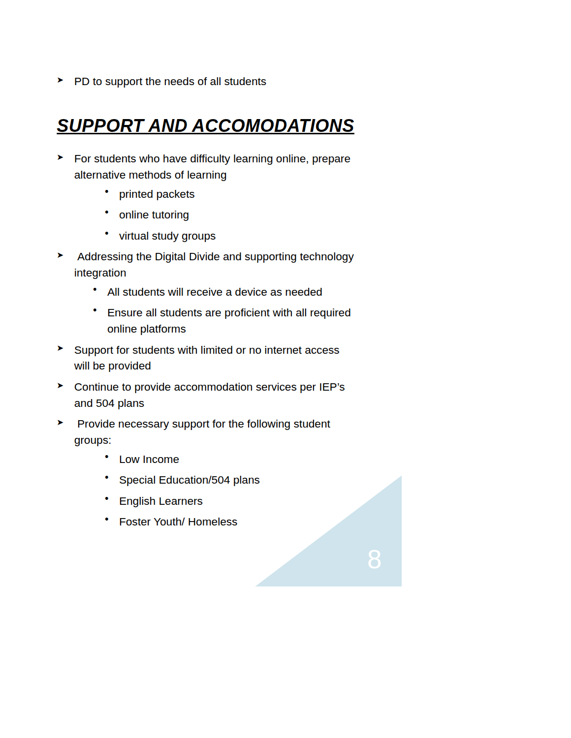8
PD to support the needs of all students
SUPPORT AND ACCOMODATIONS
For students who have difficulty learning online, prepare alternative methods of learning
printed packets
online tutoring
virtual study groups
Addressing the Digital Divide and supporting technology integration
All students will receive a device as needed
Ensure all students are proficient with all required online platforms
Support for students with limited or no internet access will be provided
Continue to provide accommodation services per IEP’s and 504 plans
Provide necessary support for the following student groups:
Low Income
Special Education/504 plans
English Learners
Foster Youth/ Homeless